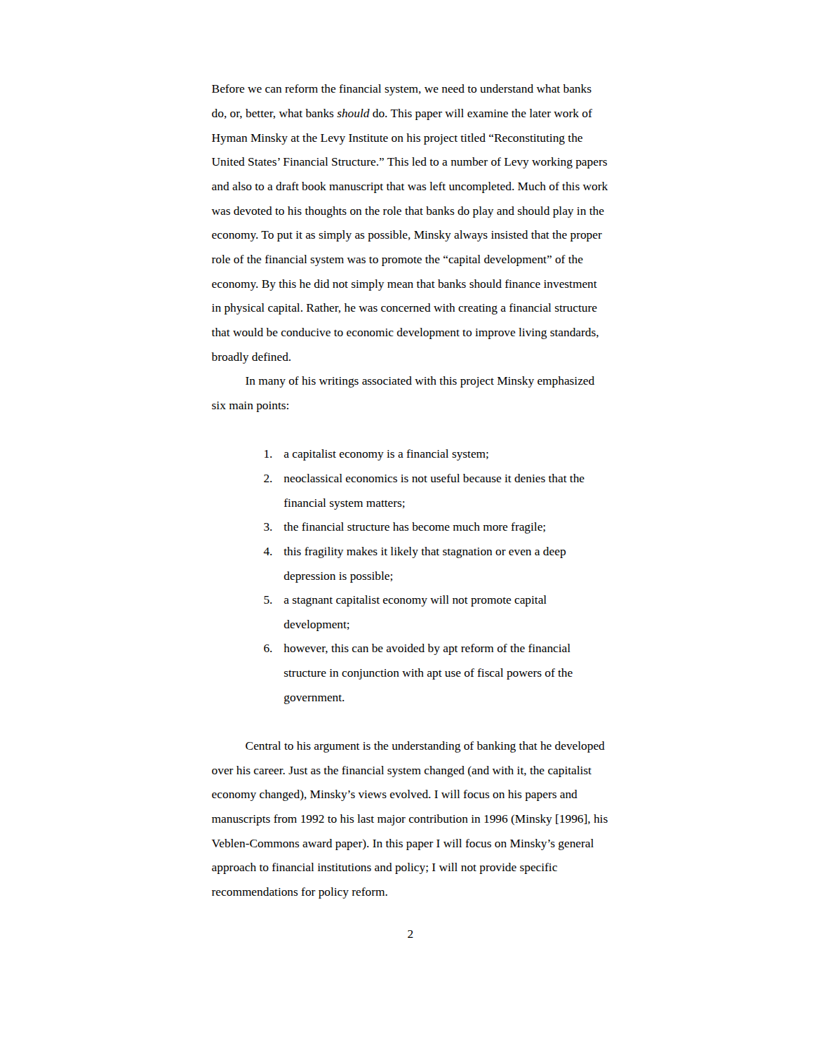Before we can reform the financial system, we need to understand what banks do, or, better, what banks should do. This paper will examine the later work of Hyman Minsky at the Levy Institute on his project titled “Reconstituting the United States’ Financial Structure.” This led to a number of Levy working papers and also to a draft book manuscript that was left uncompleted. Much of this work was devoted to his thoughts on the role that banks do play and should play in the economy. To put it as simply as possible, Minsky always insisted that the proper role of the financial system was to promote the “capital development” of the economy. By this he did not simply mean that banks should finance investment in physical capital. Rather, he was concerned with creating a financial structure that would be conducive to economic development to improve living standards, broadly defined.
In many of his writings associated with this project Minsky emphasized six main points:
a capitalist economy is a financial system;
neoclassical economics is not useful because it denies that the financial system matters;
the financial structure has become much more fragile;
this fragility makes it likely that stagnation or even a deep depression is possible;
a stagnant capitalist economy will not promote capital development;
however, this can be avoided by apt reform of the financial structure in conjunction with apt use of fiscal powers of the government.
Central to his argument is the understanding of banking that he developed over his career. Just as the financial system changed (and with it, the capitalist economy changed), Minsky’s views evolved. I will focus on his papers and manuscripts from 1992 to his last major contribution in 1996 (Minsky [1996], his Veblen-Commons award paper). In this paper I will focus on Minsky’s general approach to financial institutions and policy; I will not provide specific recommendations for policy reform.
2